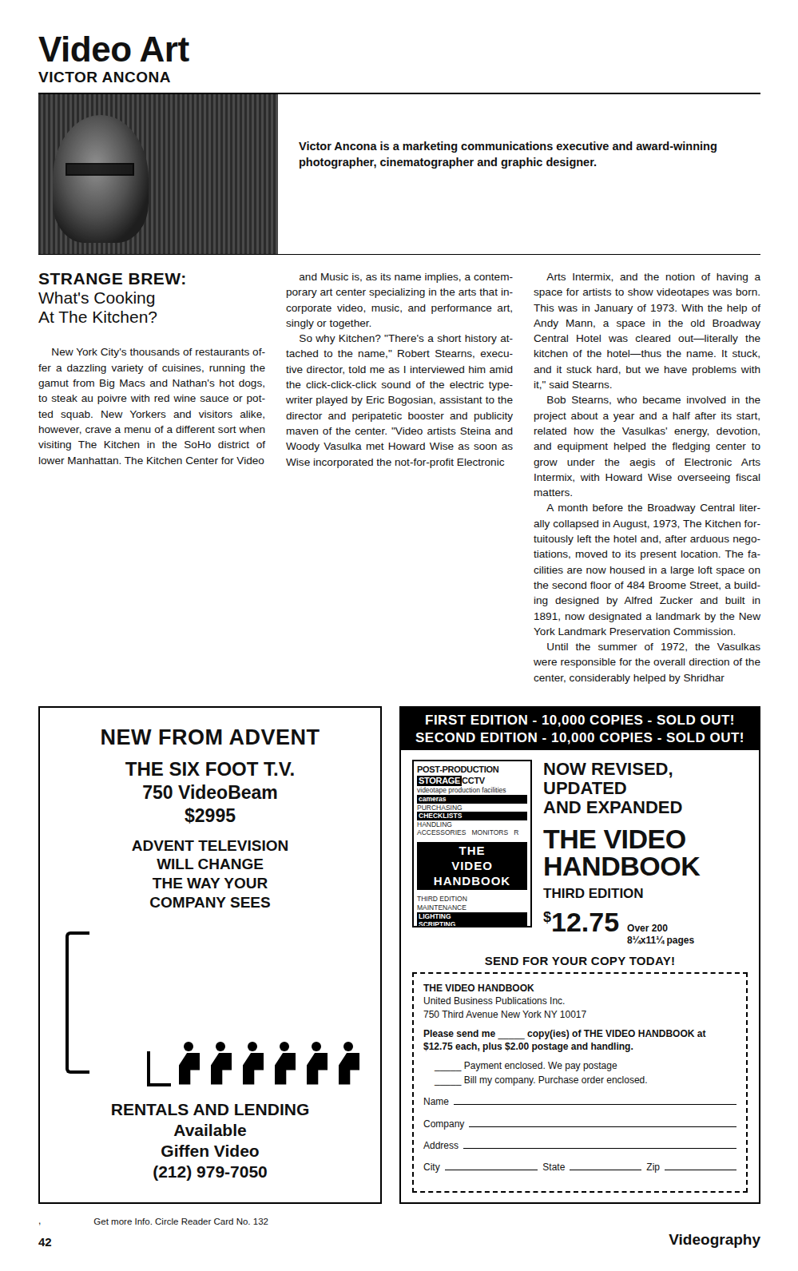Video Art
VICTOR ANCONA
Victor Ancona is a marketing communications executive and award-winning photographer, cinematographer and graphic designer.
STRANGE BREW:
What's Cooking
At The Kitchen?
New York City's thousands of restaurants offer a dazzling variety of cuisines, running the gamut from Big Macs and Nathan's hot dogs, to steak au poivre with red wine sauce or potted squab. New Yorkers and visitors alike, however, crave a menu of a different sort when visiting The Kitchen in the SoHo district of lower Manhattan. The Kitchen Center for Video
and Music is, as its name implies, a contemporary art center specializing in the arts that incorporate video, music, and performance art, singly or together.
So why Kitchen? "There's a short history attached to the name," Robert Stearns, executive director, told me as I interviewed him amid the click-click-click sound of the electric typewriter played by Eric Bogosian, assistant to the director and peripatetic booster and publicity maven of the center. "Video artists Steina and Woody Vasulka met Howard Wise as soon as Wise incorporated the not-for-profit Electronic
Arts Intermix, and the notion of having a space for artists to show videotapes was born. This was in January of 1973. With the help of Andy Mann, a space in the old Broadway Central Hotel was cleared out—literally the kitchen of the hotel—thus the name. It stuck, and it stuck hard, but we have problems with it," said Stearns.
Bob Stearns, who became involved in the project about a year and a half after its start, related how the Vasulkas' energy, devotion, and equipment helped the fledging center to grow under the aegis of Electronic Arts Intermix, with Howard Wise overseeing fiscal matters.
A month before the Broadway Central literally collapsed in August, 1973, The Kitchen fortuitously left the hotel and, after arduous negotiations, moved to its present location. The facilities are now housed in a large loft space on the second floor of 484 Broome Street, a building designed by Alfred Zucker and built in 1891, now designated a landmark by the New York Landmark Preservation Commission.
Until the summer of 1972, the Vasulkas were responsible for the overall direction of the center, considerably helped by Shridhar
NEW FROM ADVENT
THE SIX FOOT T.V.
750 VideoBeam
$2995
ADVENT TELEVISION
WILL CHANGE
THE WAY YOUR
COMPANY SEES
RENTALS AND LENDING
Available
Giffen Video
(212) 979-7050
FIRST EDITION - 10,000 COPIES - SOLD OUT!
SECOND EDITION - 10,000 COPIES - SOLD OUT!
POST-PRODUCTION
STORAGECCTV
videotape production facilities cameras PURCHASING CHECKLISTS HANDLING ACCESSORIES MONITORS R
THE
VIDEO
HANDBOOK
THIRD EDITION MAINTENANCE LIGHTING SCRIPTING STAFFING pre-production EDITING recording systems LIBRARY
NOW REVISED,
UPDATED
AND EXPANDED
THE VIDEO
HANDBOOK
THIRD EDITION
$12.75
Over 200
8¼x11¼ pages
SEND FOR YOUR COPY TODAY!
THE VIDEO HANDBOOK
United Business Publications Inc.
750 Third Avenue New York NY 10017
Please send me _____ copy(ies) of THE VIDEO HANDBOOK at $12.75 each, plus $2.00 postage and handling.
_____ Payment enclosed. We pay postage
_____ Bill my company. Purchase order enclosed.
Name
Company
Address
City State Zip
, Get more Info. Circle Reader Card No. 132
42
Videography